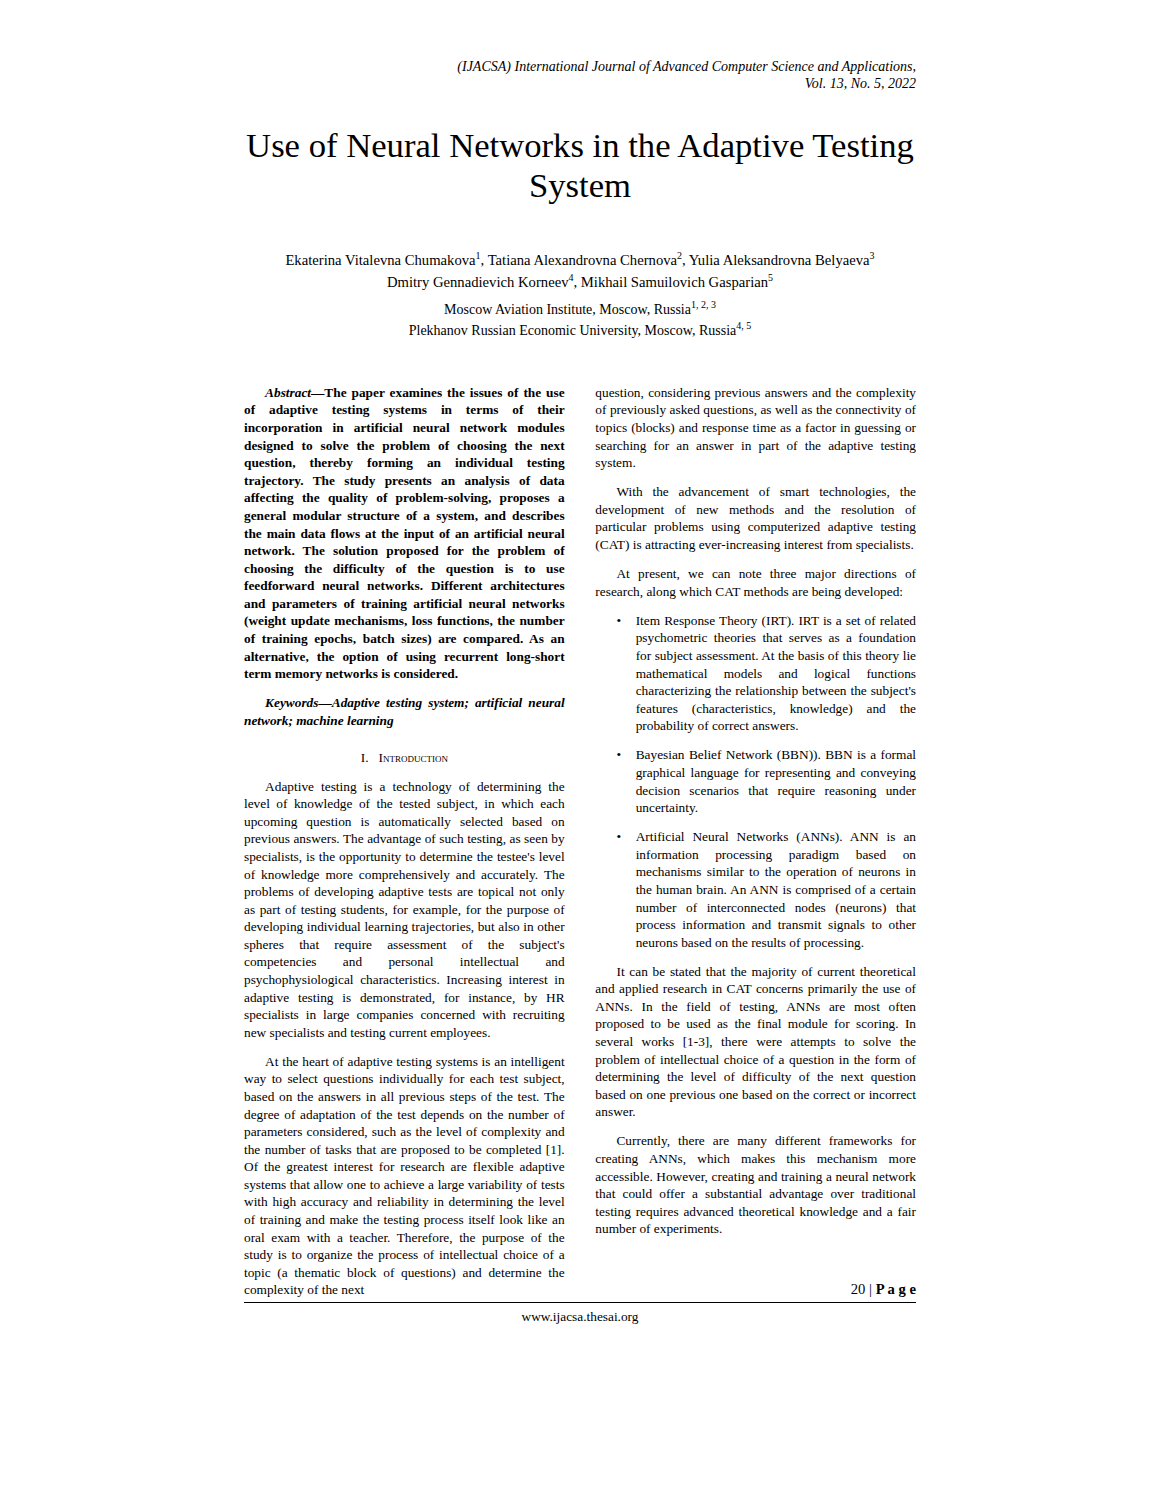(IJACSA) International Journal of Advanced Computer Science and Applications,
Vol. 13, No. 5, 2022
Use of Neural Networks in the Adaptive Testing System
Ekaterina Vitalevna Chumakova1, Tatiana Alexandrovna Chernova2, Yulia Aleksandrovna Belyaeva3
Dmitry Gennadievich Korneev4, Mikhail Samuilovich Gasparian5
Moscow Aviation Institute, Moscow, Russia1, 2, 3
Plekhanov Russian Economic University, Moscow, Russia4, 5
Abstract—The paper examines the issues of the use of adaptive testing systems in terms of their incorporation in artificial neural network modules designed to solve the problem of choosing the next question, thereby forming an individual testing trajectory. The study presents an analysis of data affecting the quality of problem-solving, proposes a general modular structure of a system, and describes the main data flows at the input of an artificial neural network. The solution proposed for the problem of choosing the difficulty of the question is to use feedforward neural networks. Different architectures and parameters of training artificial neural networks (weight update mechanisms, loss functions, the number of training epochs, batch sizes) are compared. As an alternative, the option of using recurrent long-short term memory networks is considered.
Keywords—Adaptive testing system; artificial neural network; machine learning
I. Introduction
Adaptive testing is a technology of determining the level of knowledge of the tested subject, in which each upcoming question is automatically selected based on previous answers. The advantage of such testing, as seen by specialists, is the opportunity to determine the testee's level of knowledge more comprehensively and accurately. The problems of developing adaptive tests are topical not only as part of testing students, for example, for the purpose of developing individual learning trajectories, but also in other spheres that require assessment of the subject's competencies and personal intellectual and psychophysiological characteristics. Increasing interest in adaptive testing is demonstrated, for instance, by HR specialists in large companies concerned with recruiting new specialists and testing current employees.
At the heart of adaptive testing systems is an intelligent way to select questions individually for each test subject, based on the answers in all previous steps of the test. The degree of adaptation of the test depends on the number of parameters considered, such as the level of complexity and the number of tasks that are proposed to be completed [1]. Of the greatest interest for research are flexible adaptive systems that allow one to achieve a large variability of tests with high accuracy and reliability in determining the level of training and make the testing process itself look like an oral exam with a teacher. Therefore, the purpose of the study is to organize the process of intellectual choice of a topic (a thematic block of questions) and determine the complexity of the next
question, considering previous answers and the complexity of previously asked questions, as well as the connectivity of topics (blocks) and response time as a factor in guessing or searching for an answer in part of the adaptive testing system.
With the advancement of smart technologies, the development of new methods and the resolution of particular problems using computerized adaptive testing (CAT) is attracting ever-increasing interest from specialists.
At present, we can note three major directions of research, along which CAT methods are being developed:
Item Response Theory (IRT). IRT is a set of related psychometric theories that serves as a foundation for subject assessment. At the basis of this theory lie mathematical models and logical functions characterizing the relationship between the subject's features (characteristics, knowledge) and the probability of correct answers.
Bayesian Belief Network (BBN)). BBN is a formal graphical language for representing and conveying decision scenarios that require reasoning under uncertainty.
Artificial Neural Networks (ANNs). ANN is an information processing paradigm based on mechanisms similar to the operation of neurons in the human brain. An ANN is comprised of a certain number of interconnected nodes (neurons) that process information and transmit signals to other neurons based on the results of processing.
It can be stated that the majority of current theoretical and applied research in CAT concerns primarily the use of ANNs. In the field of testing, ANNs are most often proposed to be used as the final module for scoring. In several works [1-3], there were attempts to solve the problem of intellectual choice of a question in the form of determining the level of difficulty of the next question based on one previous one based on the correct or incorrect answer.
Currently, there are many different frameworks for creating ANNs, which makes this mechanism more accessible. However, creating and training a neural network that could offer a substantial advantage over traditional testing requires advanced theoretical knowledge and a fair number of experiments.
20 | P a g e
www.ijacsa.thesai.org